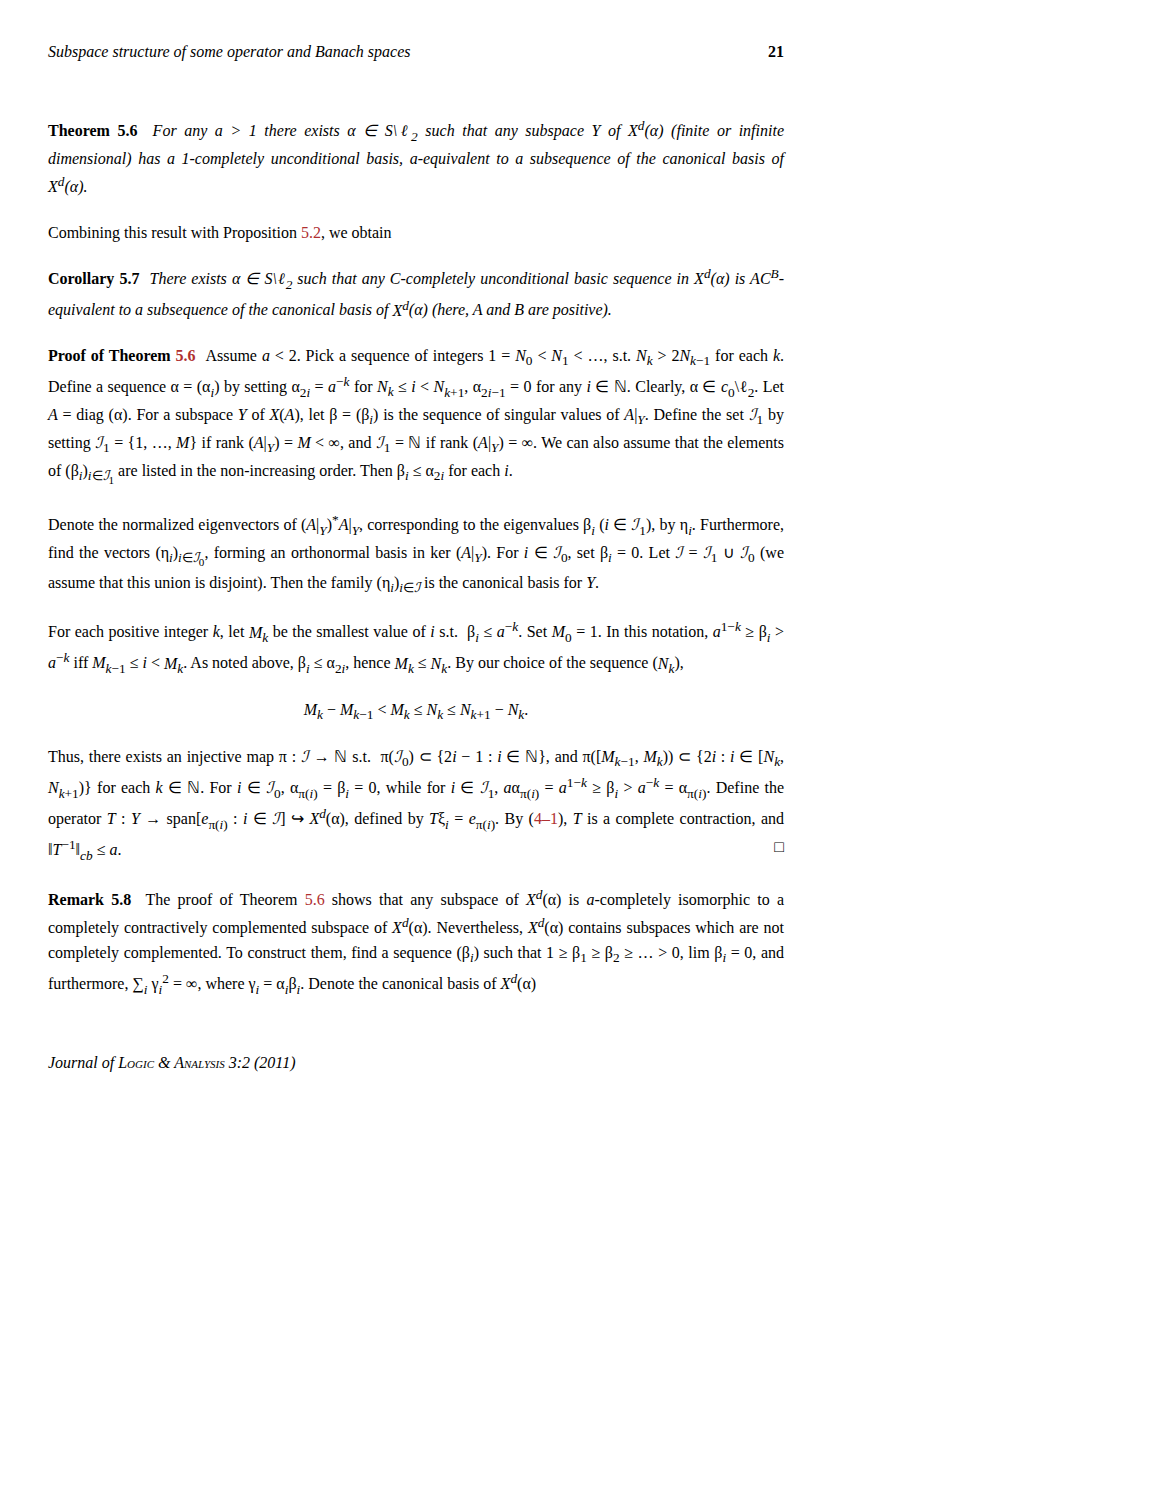Subspace structure of some operator and Banach spaces 21
Theorem 5.6 For any a > 1 there exists α ∈ S\ℓ2 such that any subspace Y of Xd(α) (finite or infinite dimensional) has a 1-completely unconditional basis, a-equivalent to a subsequence of the canonical basis of Xd(α).
Combining this result with Proposition 5.2, we obtain
Corollary 5.7 There exists α ∈ S\ℓ2 such that any C-completely unconditional basic sequence in Xd(α) is ACB-equivalent to a subsequence of the canonical basis of Xd(α) (here, A and B are positive).
Proof of Theorem 5.6 Assume a < 2. Pick a sequence of integers 1 = N0 < N1 < …, s.t. Nk > 2Nk−1 for each k. Define a sequence α = (αi) by setting α2i = a−k for Nk ≤ i < Nk+1, α2i−1 = 0 for any i ∈ ℕ. Clearly, α ∈ c0\ℓ2. Let A = diag (α). For a subspace Y of X(A), let β = (βi) is the sequence of singular values of A|Y. Define the set ℐ1 by setting ℐ1 = {1, …, M} if rank (A|Y) = M < ∞, and ℐ1 = ℕ if rank (A|Y) = ∞. We can also assume that the elements of (βi)i∈ℐ1 are listed in the non-increasing order. Then βi ≤ α2i for each i.
Denote the normalized eigenvectors of (A|Y)*A|Y, corresponding to the eigenvalues βi (i ∈ ℐ1), by ηi. Furthermore, find the vectors (ηi)i∈ℐ0, forming an orthonormal basis in ker (A|Y). For i ∈ ℐ0, set βi = 0. Let ℐ = ℐ1 ∪ ℐ0 (we assume that this union is disjoint). Then the family (ηi)i∈ℐ is the canonical basis for Y.
For each positive integer k, let Mk be the smallest value of i s.t. βi ≤ a−k. Set M0 = 1. In this notation, a1−k ≥ βi > a−k iff Mk−1 ≤ i < Mk. As noted above, βi ≤ α2i, hence Mk ≤ Nk. By our choice of the sequence (Nk),
Mk − Mk−1 < Mk ≤ Nk ≤ Nk+1 − Nk.
Thus, there exists an injective map π : ℐ → ℕ s.t. π(ℐ0) ⊂ {2i − 1 : i ∈ ℕ}, and π([Mk−1, Mk)) ⊂ {2i : i ∈ [Nk, Nk+1)} for each k ∈ ℕ. For i ∈ ℐ0, απ(i) = βi = 0, while for i ∈ ℐ1, aαπ(i) = a1−k ≥ βi > a−k = απ(i). Define the operator T : Y → span[eπ(i) : i ∈ ℐ] ↪ Xd(α), defined by Tξi = eπ(i). By (4–1), T is a complete contraction, and ‖T−1‖cb ≤ a. □
Remark 5.8 The proof of Theorem 5.6 shows that any subspace of Xd(α) is a-completely isomorphic to a completely contractively complemented subspace of Xd(α). Nevertheless, Xd(α) contains subspaces which are not completely complemented. To construct them, find a sequence (βi) such that 1 ≥ β1 ≥ β2 ≥ … > 0, lim βi = 0, and furthermore, ∑i γi2 = ∞, where γi = αiβi. Denote the canonical basis of Xd(α)
Journal of Logic & Analysis 3:2 (2011)